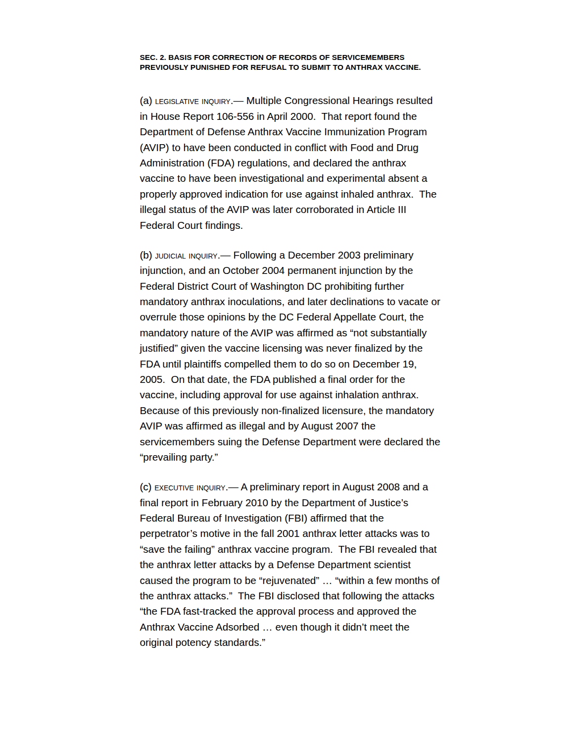Sec. 2. Basis for correction of records of servicemembers previously punished for refusal to submit to anthrax vaccine.
(a) Legislative inquiry.— Multiple Congressional Hearings resulted in House Report 106-556 in April 2000. That report found the Department of Defense Anthrax Vaccine Immunization Program (AVIP) to have been conducted in conflict with Food and Drug Administration (FDA) regulations, and declared the anthrax vaccine to have been investigational and experimental absent a properly approved indication for use against inhaled anthrax. The illegal status of the AVIP was later corroborated in Article III Federal Court findings.
(b) Judicial inquiry.— Following a December 2003 preliminary injunction, and an October 2004 permanent injunction by the Federal District Court of Washington DC prohibiting further mandatory anthrax inoculations, and later declinations to vacate or overrule those opinions by the DC Federal Appellate Court, the mandatory nature of the AVIP was affirmed as “not substantially justified” given the vaccine licensing was never finalized by the FDA until plaintiffs compelled them to do so on December 19, 2005. On that date, the FDA published a final order for the vaccine, including approval for use against inhalation anthrax. Because of this previously non-finalized licensure, the mandatory AVIP was affirmed as illegal and by August 2007 the servicemembers suing the Defense Department were declared the “prevailing party.”
(c) Executive inquiry.— A preliminary report in August 2008 and a final report in February 2010 by the Department of Justice’s Federal Bureau of Investigation (FBI) affirmed that the perpetrator’s motive in the fall 2001 anthrax letter attacks was to “save the failing” anthrax vaccine program. The FBI revealed that the anthrax letter attacks by a Defense Department scientist caused the program to be “rejuvenated” … “within a few months of the anthrax attacks.” The FBI disclosed that following the attacks “the FDA fast-tracked the approval process and approved the Anthrax Vaccine Adsorbed … even though it didn’t meet the original potency standards.”